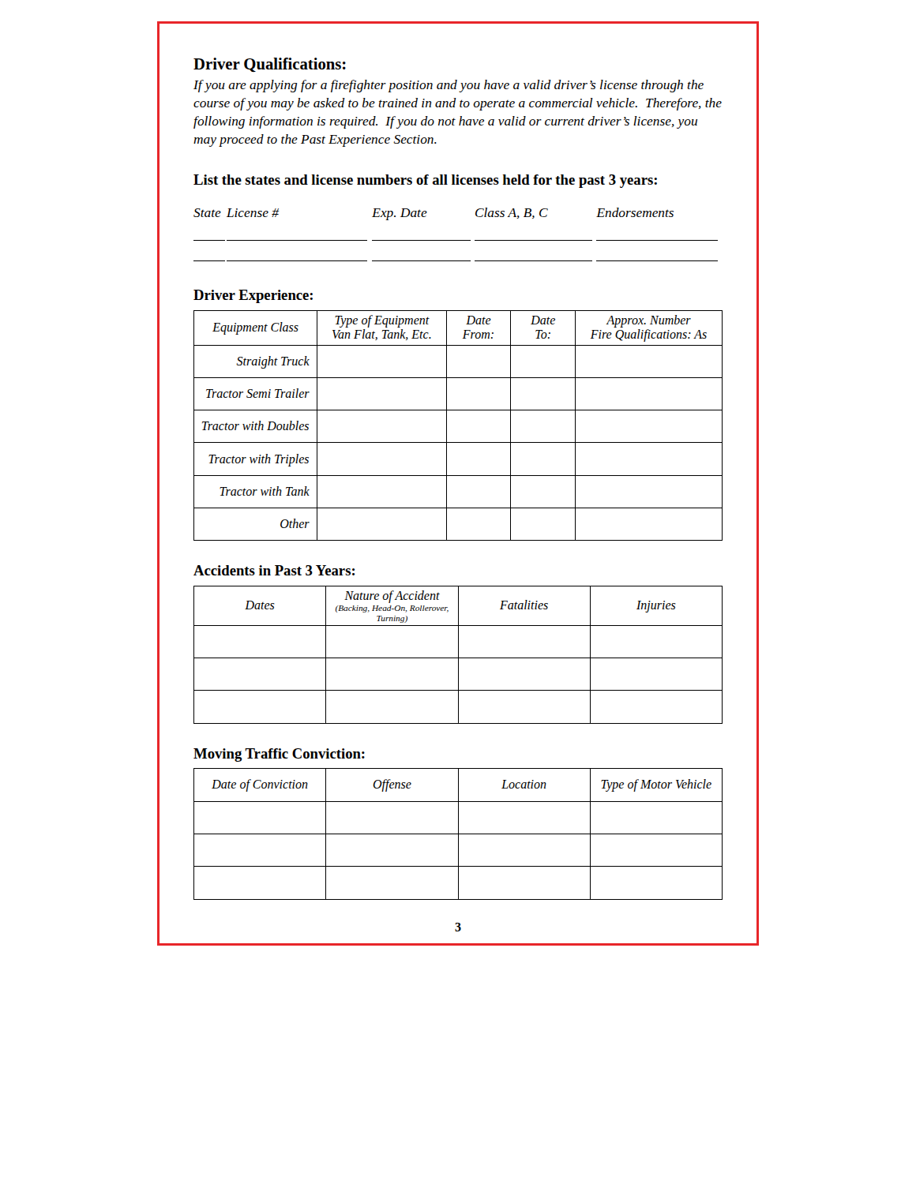Driver Qualifications:
If you are applying for a firefighter position and you have a valid driver’s license through the course of you may be asked to be trained in and to operate a commercial vehicle. Therefore, the following information is required. If you do not have a valid or current driver’s license, you may proceed to the Past Experience Section.
List the states and license numbers of all licenses held for the past 3 years:
| State | License # | Exp. Date | Class A, B, C | Endorsements |
| --- | --- | --- | --- | --- |
Driver Experience:
| Equipment Class | Type of Equipment Van Flat, Tank, Etc. | Date From: | Date To: | Approx. Number Fire Qualifications: As |
| --- | --- | --- | --- | --- |
| Straight Truck | | | | |
| Tractor Semi Trailer | | | | |
| Tractor with Doubles | | | | |
| Tractor with Triples | | | | |
| Tractor with Tank | | | | |
| Other | | | | |
Accidents in Past 3 Years:
| Dates | Nature of Accident (Backing, Head-On, Rollerover, Turning) | Fatalities | Injuries |
| --- | --- | --- | --- |
Moving Traffic Conviction:
| Date of Conviction | Offense | Location | Type of Motor Vehicle |
| --- | --- | --- | --- |
3